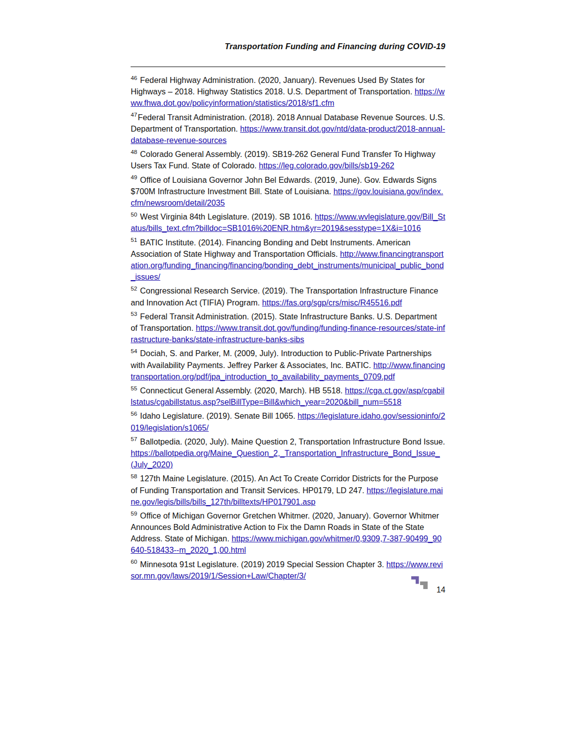Transportation Funding and Financing during COVID-19
46 Federal Highway Administration. (2020, January). Revenues Used By States for Highways – 2018. Highway Statistics 2018. U.S. Department of Transportation. https://www.fhwa.dot.gov/policyinformation/statistics/2018/sf1.cfm
47Federal Transit Administration. (2018). 2018 Annual Database Revenue Sources. U.S. Department of Transportation. https://www.transit.dot.gov/ntd/data-product/2018-annual-database-revenue-sources
48 Colorado General Assembly. (2019). SB19-262 General Fund Transfer To Highway Users Tax Fund. State of Colorado. https://leg.colorado.gov/bills/sb19-262
49 Office of Louisiana Governor John Bel Edwards. (2019, June). Gov. Edwards Signs $700M Infrastructure Investment Bill. State of Louisiana. https://gov.louisiana.gov/index.cfm/newsroom/detail/2035
50 West Virginia 84th Legislature. (2019). SB 1016. https://www.wvlegislature.gov/Bill_Status/bills_text.cfm?billdoc=SB1016%20ENR.htm&yr=2019&sesstype=1X&i=1016
51 BATIC Institute. (2014). Financing Bonding and Debt Instruments. American Association of State Highway and Transportation Officials. http://www.financingtransportation.org/funding_financing/financing/bonding_debt_instruments/municipal_public_bond_issues/
52 Congressional Research Service. (2019). The Transportation Infrastructure Finance and Innovation Act (TIFIA) Program. https://fas.org/sgp/crs/misc/R45516.pdf
53 Federal Transit Administration. (2015). State Infrastructure Banks. U.S. Department of Transportation. https://www.transit.dot.gov/funding/funding-finance-resources/state-infrastructure-banks/state-infrastructure-banks-sibs
54 Dociah, S. and Parker, M. (2009, July). Introduction to Public-Private Partnerships with Availability Payments. Jeffrey Parker & Associates, Inc. BATIC. http://www.financingtransportation.org/pdf/jpa_introduction_to_availability_payments_0709.pdf
55 Connecticut General Assembly. (2020, March). HB 5518. https://cga.ct.gov/asp/cgabillstatus/cgabillstatus.asp?selBillType=Bill&which_year=2020&bill_num=5518
56 Idaho Legislature. (2019). Senate Bill 1065. https://legislature.idaho.gov/sessioninfo/2019/legislation/s1065/
57 Ballotpedia. (2020, July). Maine Question 2, Transportation Infrastructure Bond Issue. https://ballotpedia.org/Maine_Question_2,_Transportation_Infrastructure_Bond_Issue_(July_2020)
58 127th Maine Legislature. (2015). An Act To Create Corridor Districts for the Purpose of Funding Transportation and Transit Services. HP0179, LD 247. https://legislature.maine.gov/legis/bills/bills_127th/billtexts/HP017901.asp
59 Office of Michigan Governor Gretchen Whitmer. (2020, January). Governor Whitmer Announces Bold Administrative Action to Fix the Damn Roads in State of the State Address. State of Michigan. https://www.michigan.gov/whitmer/0,9309,7-387-90499_90640-518433--m_2020_1,00.html
60 Minnesota 91st Legislature. (2019) 2019 Special Session Chapter 3. https://www.revisor.mn.gov/laws/2019/1/Session+Law/Chapter/3/
14